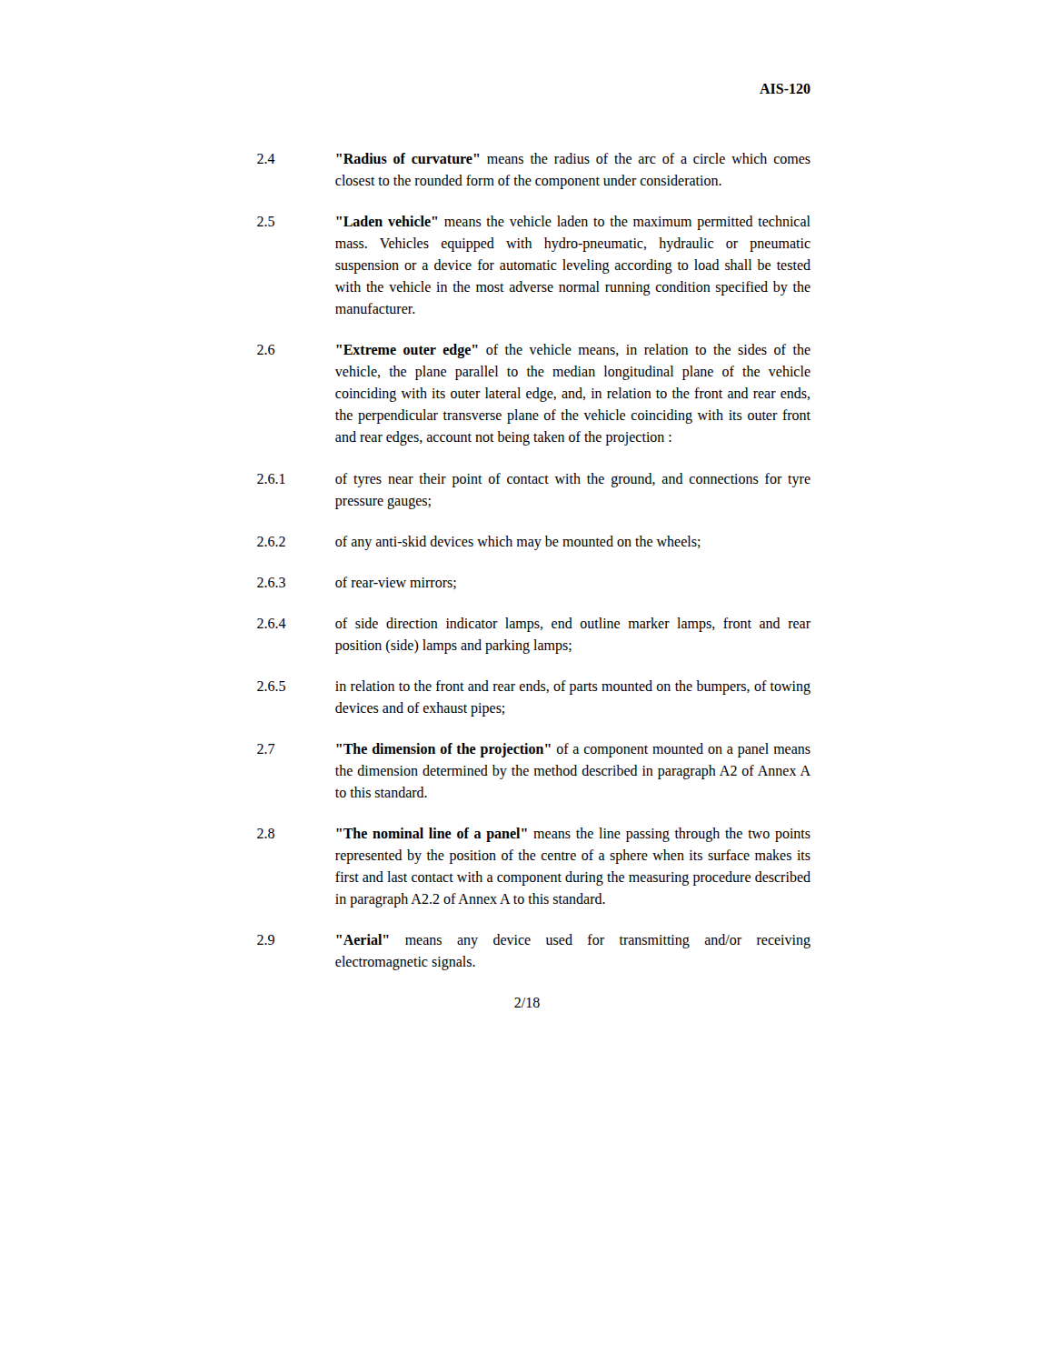AIS-120
2.4
"Radius of curvature" means the radius of the arc of a circle which comes closest to the rounded form of the component under consideration.
2.5
"Laden vehicle" means the vehicle laden to the maximum permitted technical mass. Vehicles equipped with hydro-pneumatic, hydraulic or pneumatic suspension or a device for automatic leveling according to load shall be tested with the vehicle in the most adverse normal running condition specified by the manufacturer.
2.6
"Extreme outer edge" of the vehicle means, in relation to the sides of the vehicle, the plane parallel to the median longitudinal plane of the vehicle coinciding with its outer lateral edge, and, in relation to the front and rear ends, the perpendicular transverse plane of the vehicle coinciding with its outer front and rear edges, account not being taken of the projection :
2.6.1
of tyres near their point of contact with the ground, and connections for tyre pressure gauges;
2.6.2
of any anti-skid devices which may be mounted on the wheels;
2.6.3
of rear-view mirrors;
2.6.4
of side direction indicator lamps, end outline marker lamps, front and rear position (side) lamps and parking lamps;
2.6.5
in relation to the front and rear ends, of parts mounted on the bumpers, of towing devices and of exhaust pipes;
2.7
"The dimension of the projection" of a component mounted on a panel means the dimension determined by the method described in paragraph A2 of Annex A to this standard.
2.8
"The nominal line of a panel" means the line passing through the two points represented by the position of the centre of a sphere when its surface makes its first and last contact with a component during the measuring procedure described in paragraph A2.2 of Annex A to this standard.
2.9
"Aerial" means any device used for transmitting and/or receiving electromagnetic signals.
2/18